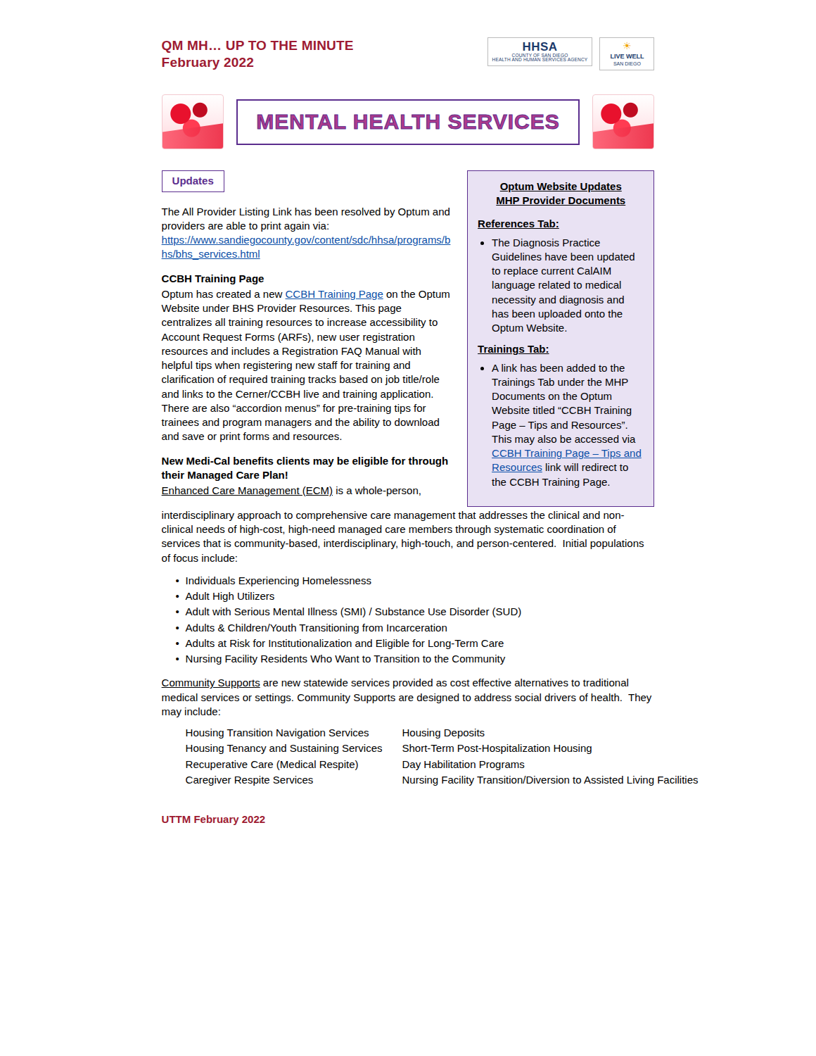QM MH… UP TO THE MINUTE
February 2022
HHSA COUNTY OF SAN DIEGO HEALTH AND HUMAN SERVICES AGENCY
☀ LIVE WELL SAN DIEGO
MENTAL HEALTH SERVICES
Updates
The All Provider Listing Link has been resolved by Optum and providers are able to print again via:
https://www.sandiegocounty.gov/content/sdc/hhsa/programs/bhs/bhs_services.html
CCBH Training Page
Optum has created a new CCBH Training Page on the Optum Website under BHS Provider Resources. This page centralizes all training resources to increase accessibility to Account Request Forms (ARFs), new user registration resources and includes a Registration FAQ Manual with helpful tips when registering new staff for training and clarification of required training tracks based on job title/role and links to the Cerner/CCBH live and training application. There are also “accordion menus” for pre-training tips for trainees and program managers and the ability to download and save or print forms and resources.
New Medi-Cal benefits clients may be eligible for through their Managed Care Plan!
Enhanced Care Management (ECM) is a whole-person,
Optum Website Updates
MHP Provider Documents
References Tab:
The Diagnosis Practice Guidelines have been updated to replace current CalAIM language related to medical necessity and diagnosis and has been uploaded onto the Optum Website.
Trainings Tab:
A link has been added to the Trainings Tab under the MHP Documents on the Optum Website titled “CCBH Training Page – Tips and Resources”. This may also be accessed via CCBH Training Page – Tips and Resources link will redirect to the CCBH Training Page.
interdisciplinary approach to comprehensive care management that addresses the clinical and non-clinical needs of high-cost, high-need managed care members through systematic coordination of services that is community-based, interdisciplinary, high-touch, and person-centered. Initial populations of focus include:
Individuals Experiencing Homelessness
Adult High Utilizers
Adult with Serious Mental Illness (SMI) / Substance Use Disorder (SUD)
Adults & Children/Youth Transitioning from Incarceration
Adults at Risk for Institutionalization and Eligible for Long-Term Care
Nursing Facility Residents Who Want to Transition to the Community
Community Supports are new statewide services provided as cost effective alternatives to traditional medical services or settings. Community Supports are designed to address social drivers of health. They may include:
| Housing Transition Navigation Services | Housing Deposits |
| Housing Tenancy and Sustaining Services | Short-Term Post-Hospitalization Housing |
| Recuperative Care (Medical Respite) | Day Habilitation Programs |
| Caregiver Respite Services | Nursing Facility Transition/Diversion to Assisted Living Facilities |
UTTM February 2022